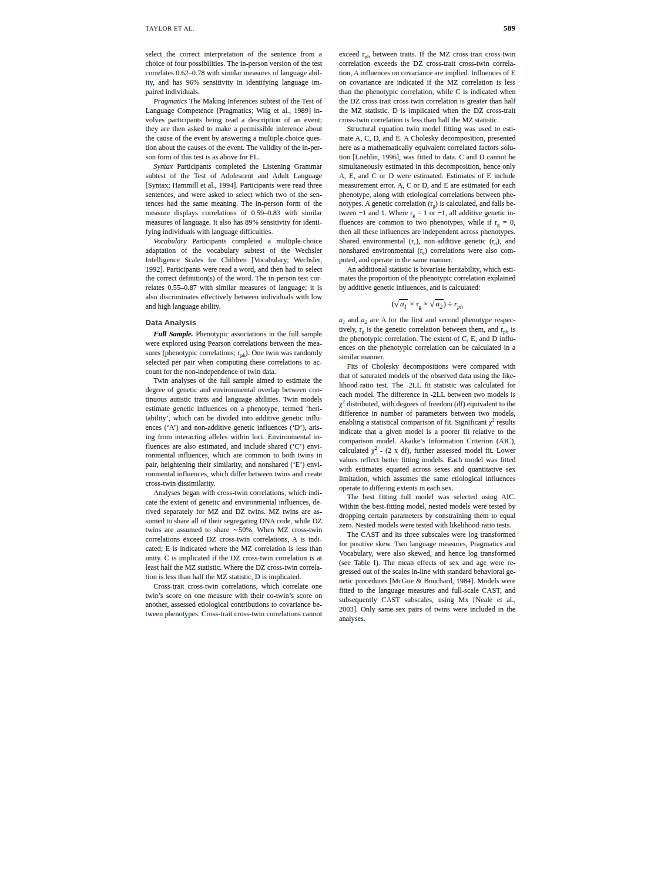Taylor et al. 589
select the correct interpretation of the sentence from a choice of four possibilities. The in-person version of the test correlates 0.62–0.78 with similar measures of language ability, and has 96% sensitivity in identifying language impaired individuals.
Pragmatics The Making Inferences subtest of the Test of Language Competence [Pragmatics; Wiig et al., 1989] involves participants being read a description of an event; they are then asked to make a permissible inference about the cause of the event by answering a multiple-choice question about the causes of the event. The validity of the in-person form of this test is as above for FL.
Syntax Participants completed the Listening Grammar subtest of the Test of Adolescent and Adult Language [Syntax; Hammill et al., 1994]. Participants were read three sentences, and were asked to select which two of the sentences had the same meaning. The in-person form of the measure displays correlations of 0.59–0.83 with similar measures of language. It also has 89% sensitivity for identifying individuals with language difficulties.
Vocabulary Participants completed a multiple-choice adaptation of the vocabulary subtest of the Wechsler Intelligence Scales for Children [Vocabulary; Wechsler, 1992]. Participants were read a word, and then had to select the correct definition(s) of the word. The in-person test correlates 0.55–0.87 with similar measures of language; it is also discriminates effectively between individuals with low and high language ability.
Data Analysis
Full Sample. Phenotypic associations in the full sample were explored using Pearson correlations between the measures (phenotypic correlations; rph). One twin was randomly selected per pair when computing these correlations to account for the non-independence of twin data.
Twin analyses of the full sample aimed to estimate the degree of genetic and environmental overlap between continuous autistic traits and language abilities. Twin models estimate genetic influences on a phenotype, termed ‘heritability’, which can be divided into additive genetic influences (‘A’) and non-additive genetic influences (‘D’), arising from interacting alleles within loci. Environmental influences are also estimated, and include shared (‘C’) environmental influences, which are common to both twins in pair, heightening their similarity, and nonshared (‘E’) environmental influences, which differ between twins and create cross-twin dissimilarity.
Analyses began with cross-twin correlations, which indicate the extent of genetic and environmental influences, derived separately for MZ and DZ twins. MZ twins are assumed to share all of their segregating DNA code, while DZ twins are assumed to share ∼50%. When MZ cross-twin correlations exceed DZ cross-twin correlations, A is indicated; E is indicated where the MZ correlation is less than unity. C is implicated if the DZ cross-twin correlation is at least half the MZ statistic. Where the DZ cross-twin correlation is less than half the MZ statistic, D is implicated.
Cross-trait cross-twin correlations, which correlate one twin’s score on one measure with their co-twin’s score on another, assessed etiological contributions to covariance between phenotypes. Cross-trait cross-twin correlations cannot exceed rph between traits. If the MZ cross-trait cross-twin correlation exceeds the DZ cross-trait cross-twin correlation, A influences on covariance are implied. Influences of E on covariance are indicated if the MZ correlation is less than the phenotypic correlation, while C is indicated when the DZ cross-trait cross-twin correlation is greater than half the MZ statistic. D is implicated when the DZ cross-trait cross-twin correlation is less than half the MZ statistic.
Structural equation twin model fitting was used to estimate A, C, D, and E. A Cholesky decomposition, presented here as a mathematically equivalent correlated factors solution [Loehlin, 1996], was fitted to data. C and D cannot be simultaneously estimated in this decomposition, hence only A, E, and C or D were estimated. Estimates of E include measurement error. A, C or D, and E are estimated for each phenotype, along with etiological correlations between phenotypes. A genetic correlation (rg) is calculated, and falls between −1 and 1. Where rg = 1 or −1, all additive genetic influences are common to two phenotypes, while if rg = 0, then all these influences are independent across phenotypes. Shared environmental (rc), non-additive genetic (rd), and nonshared environmental (re) correlations were also computed, and operate in the same manner.
An additional statistic is bivariate heritability, which estimates the proportion of the phenotypic correlation explained by additive genetic influences, and is calculated:
(√a1 × rg × √a2) ÷ rph
a1 and a2 are A for the first and second phenotype respectively, rg is the genetic correlation between them, and rph is the phenotypic correlation. The extent of C, E, and D influences on the phenotypic correlation can be calculated in a similar manner.
Fits of Cholesky decompositions were compared with that of saturated models of the observed data using the likelihood-ratio test. The -2LL fit statistic was calculated for each model. The difference in -2LL between two models is χ2 distributed, with degrees of freedom (df) equivalent to the difference in number of parameters between two models, enabling a statistical comparison of fit. Significant χ2 results indicate that a given model is a poorer fit relative to the comparison model. Akaike’s Information Criterion (AIC), calculated χ2 - (2 x df), further assessed model fit. Lower values reflect better fitting models. Each model was fitted with estimates equated across sexes and quantitative sex limitation, which assumes the same etiological influences operate to differing extents in each sex.
The best fitting full model was selected using AIC. Within the best-fitting model, nested models were tested by dropping certain parameters by constraining them to equal zero. Nested models were tested with likelihood-ratio tests.
The CAST and its three subscales were log transformed for positive skew. Two language measures, Pragmatics and Vocabulary, were also skewed, and hence log transformed (see Table I). The mean effects of sex and age were regressed out of the scales in-line with standard behavioral genetic procedures [McGue & Bouchard, 1984]. Models were fitted to the language measures and full-scale CAST, and subsequently CAST subscales, using Mx [Neale et al., 2003]. Only same-sex pairs of twins were included in the analyses.